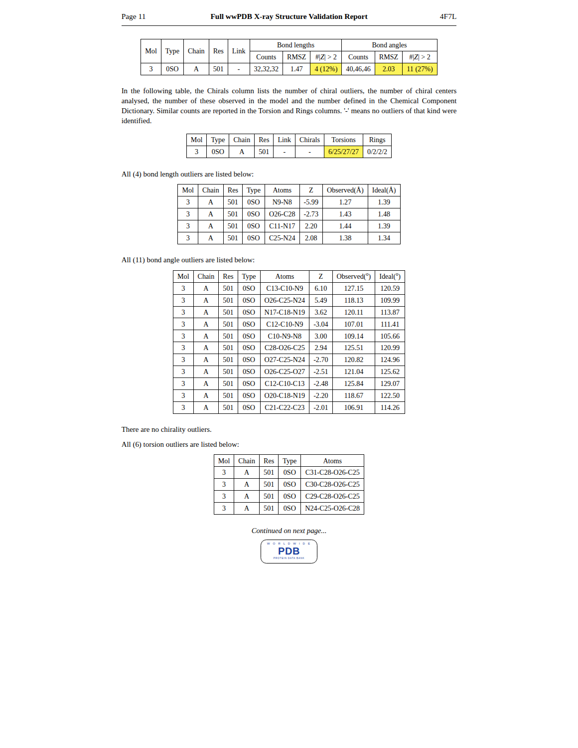Page 11
Full wwPDB X-ray Structure Validation Report
4F7L
| Mol | Type | Chain | Res | Link | Bond lengths | Bond angles |
| --- | --- | --- | --- | --- | --- | --- |
| Counts | RMSZ | #/ Z / > 2 | Counts | RMSZ | #/ Z / > 2 |
| 3 | 0SO | A | 501 | - | 32,32,32 | 1.47 | 4 (12%) | 40,46,46 | 2.03 | 11 (27%) |
In the following table, the Chirals column lists the number of chiral outliers, the number of chiral centers analysed, the number of these observed in the model and the number defined in the Chemical Component Dictionary. Similar counts are reported in the Torsion and Rings columns. '-' means no outliers of that kind were identified.
| Mol | Type | Chain | Res | Link | Chirals | Torsions | Rings |
| --- | --- | --- | --- | --- | --- | --- | --- |
| 3 | 0SO | A | 501 | - | - | 6/25/27/27 | 0/2/2/2 |
All (4) bond length outliers are listed below:
| Mol | Chain | Res | Type | Atoms | Z | Observed(Å) | Ideal(Å) |
| --- | --- | --- | --- | --- | --- | --- | --- |
| 3 | A | 501 | 0SO | N9-N8 | -5.99 | 1.27 | 1.39 |
| 3 | A | 501 | 0SO | O26-C28 | -2.73 | 1.43 | 1.48 |
| 3 | A | 501 | 0SO | C11-N17 | 2.20 | 1.44 | 1.39 |
| 3 | A | 501 | 0SO | C25-N24 | 2.08 | 1.38 | 1.34 |
All (11) bond angle outliers are listed below:
| Mol | Chain | Res | Type | Atoms | Z | Observed( o ) | Ideal( o ) |
| --- | --- | --- | --- | --- | --- | --- | --- |
| 3 | A | 501 | 0SO | C13-C10-N9 | 6.10 | 127.15 | 120.59 |
| 3 | A | 501 | 0SO | O26-C25-N24 | 5.49 | 118.13 | 109.99 |
| 3 | A | 501 | 0SO | N17-C18-N19 | 3.62 | 120.11 | 113.87 |
| 3 | A | 501 | 0SO | C12-C10-N9 | -3.04 | 107.01 | 111.41 |
| 3 | A | 501 | 0SO | C10-N9-N8 | 3.00 | 109.14 | 105.66 |
| 3 | A | 501 | 0SO | C28-O26-C25 | 2.94 | 125.51 | 120.99 |
| 3 | A | 501 | 0SO | O27-C25-N24 | -2.70 | 120.82 | 124.96 |
| 3 | A | 501 | 0SO | O26-C25-O27 | -2.51 | 121.04 | 125.62 |
| 3 | A | 501 | 0SO | C12-C10-C13 | -2.48 | 125.84 | 129.07 |
| 3 | A | 501 | 0SO | O20-C18-N19 | -2.20 | 118.67 | 122.50 |
| 3 | A | 501 | 0SO | C21-C22-C23 | -2.01 | 106.91 | 114.26 |
There are no chirality outliers.
All (6) torsion outliers are listed below:
| Mol | Chain | Res | Type | Atoms |
| --- | --- | --- | --- | --- |
| 3 | A | 501 | 0SO | C31-C28-O26-C25 |
| 3 | A | 501 | 0SO | C30-C28-O26-C25 |
| 3 | A | 501 | 0SO | C29-C28-O26-C25 |
| 3 | A | 501 | 0SO | N24-C25-O26-C28 |
Continued on next page...
W O R L D W I D E PDB PROTEIN DATA BANK